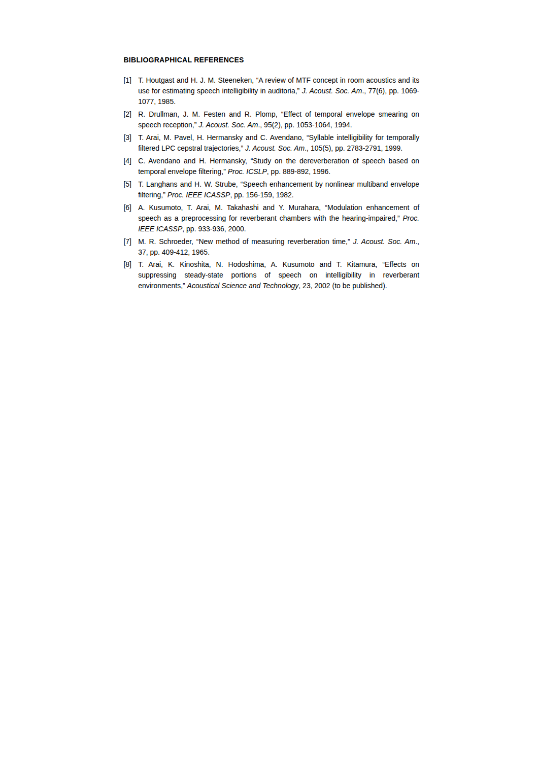BIBLIOGRAPHICAL REFERENCES
[1] T. Houtgast and H. J. M. Steeneken, “A review of MTF concept in room acoustics and its use for estimating speech intelligibility in auditoria,” J. Acoust. Soc. Am., 77(6), pp. 1069-1077, 1985.
[2] R. Drullman, J. M. Festen and R. Plomp, “Effect of temporal envelope smearing on speech reception,” J. Acoust. Soc. Am., 95(2), pp. 1053-1064, 1994.
[3] T. Arai, M. Pavel, H. Hermansky and C. Avendano, “Syllable intelligibility for temporally filtered LPC cepstral trajectories,” J. Acoust. Soc. Am., 105(5), pp. 2783-2791, 1999.
[4] C. Avendano and H. Hermansky, “Study on the dereverberation of speech based on temporal envelope filtering,” Proc. ICSLP, pp. 889-892, 1996.
[5] T. Langhans and H. W. Strube, “Speech enhancement by nonlinear multiband envelope filtering,” Proc. IEEE ICASSP, pp. 156-159, 1982.
[6] A. Kusumoto, T. Arai, M. Takahashi and Y. Murahara, “Modulation enhancement of speech as a preprocessing for reverberant chambers with the hearing-impaired,” Proc. IEEE ICASSP, pp. 933-936, 2000.
[7] M. R. Schroeder, “New method of measuring reverberation time,” J. Acoust. Soc. Am., 37, pp. 409-412, 1965.
[8] T. Arai, K. Kinoshita, N. Hodoshima, A. Kusumoto and T. Kitamura, “Effects on suppressing steady-state portions of speech on intelligibility in reverberant environments,” Acoustical Science and Technology, 23, 2002 (to be published).